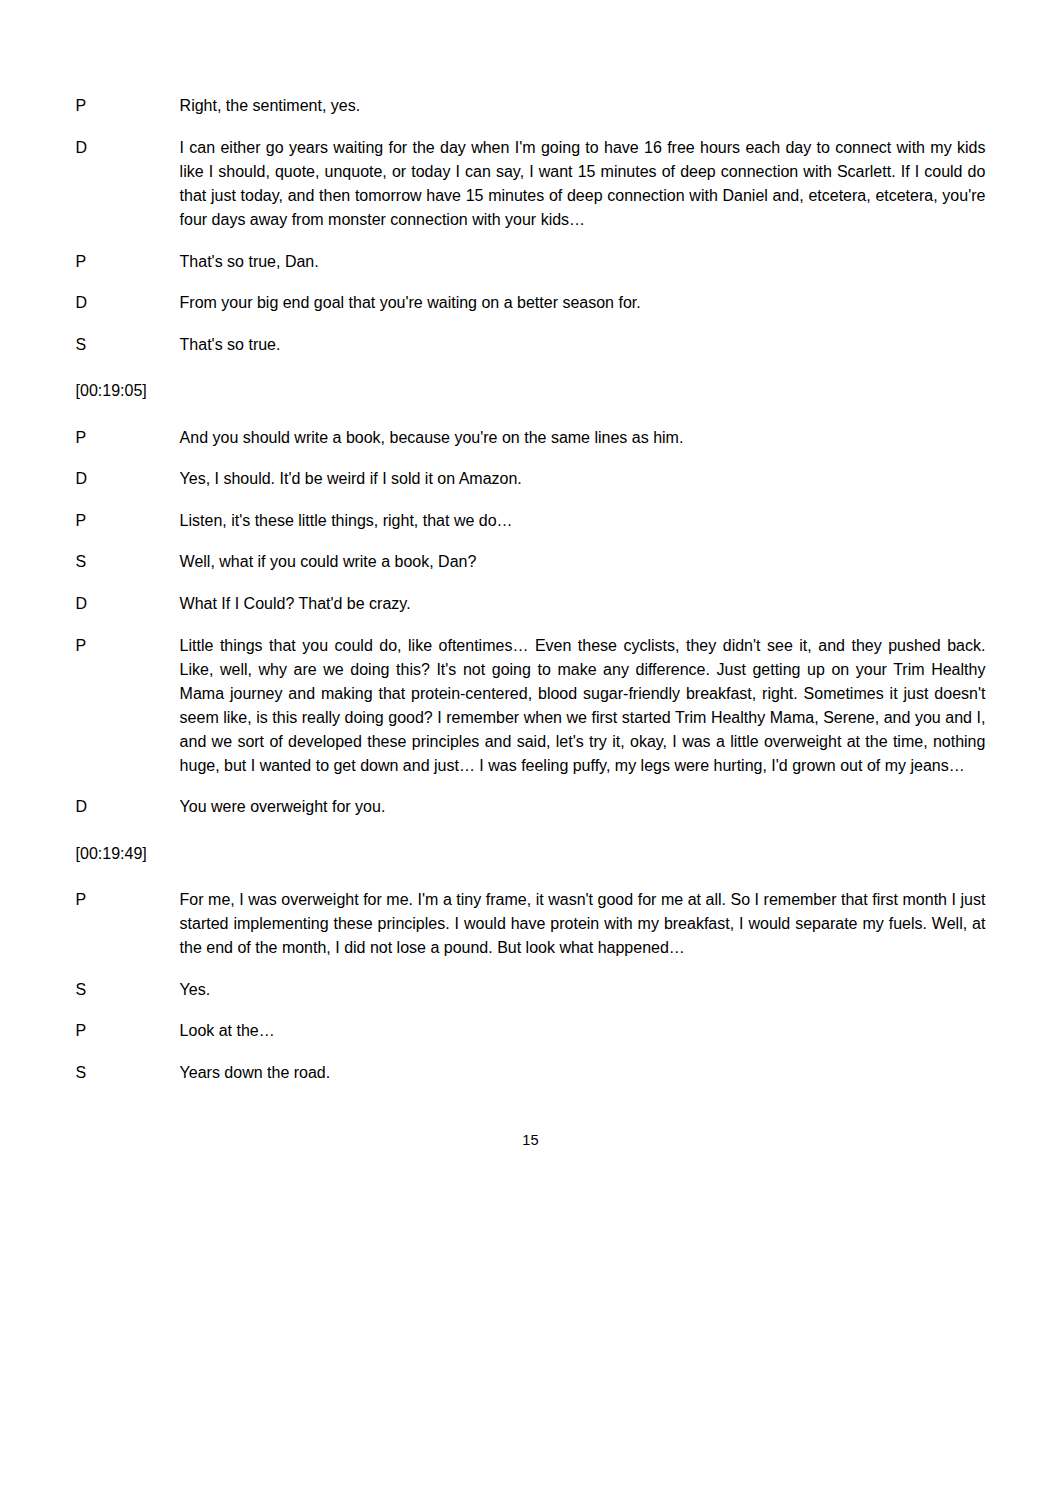P
Right, the sentiment, yes.
D
I can either go years waiting for the day when I'm going to have 16 free hours each day to connect with my kids like I should, quote, unquote, or today I can say, I want 15 minutes of deep connection with Scarlett. If I could do that just today, and then tomorrow have 15 minutes of deep connection with Daniel and, etcetera, etcetera, you're four days away from monster connection with your kids…
P
That's so true, Dan.
D
From your big end goal that you're waiting on a better season for.
S
That's so true.
[00:19:05]
P
And you should write a book, because you're on the same lines as him.
D
Yes, I should. It'd be weird if I sold it on Amazon.
P
Listen, it's these little things, right, that we do…
S
Well, what if you could write a book, Dan?
D
What If I Could? That'd be crazy.
P
Little things that you could do, like oftentimes… Even these cyclists, they didn't see it, and they pushed back. Like, well, why are we doing this? It's not going to make any difference. Just getting up on your Trim Healthy Mama journey and making that protein-centered, blood sugar-friendly breakfast, right. Sometimes it just doesn't seem like, is this really doing good? I remember when we first started Trim Healthy Mama, Serene, and you and I, and we sort of developed these principles and said, let's try it, okay, I was a little overweight at the time, nothing huge, but I wanted to get down and just… I was feeling puffy, my legs were hurting, I'd grown out of my jeans…
D
You were overweight for you.
[00:19:49]
P
For me, I was overweight for me. I'm a tiny frame, it wasn't good for me at all. So I remember that first month I just started implementing these principles. I would have protein with my breakfast, I would separate my fuels. Well, at the end of the month, I did not lose a pound. But look what happened…
S
Yes.
P
Look at the…
S
Years down the road.
15